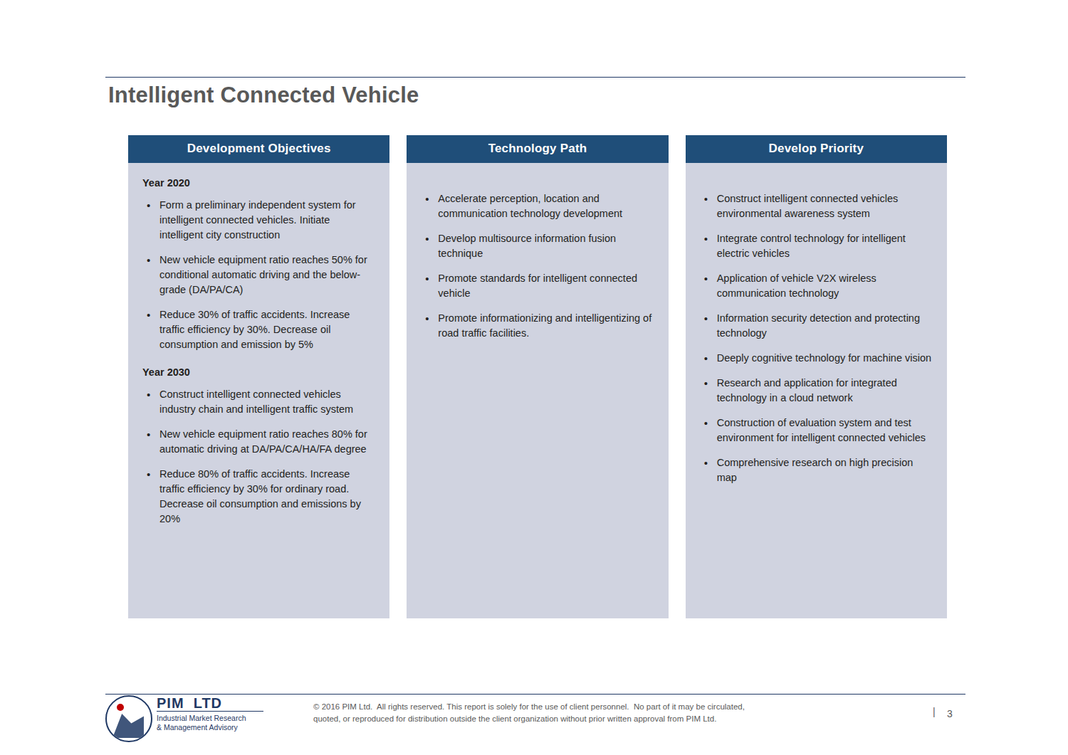Intelligent Connected Vehicle
Development Objectives
Year 2020
Form a preliminary independent system for intelligent connected vehicles. Initiate intelligent city construction
New vehicle equipment ratio reaches 50% for conditional automatic driving and the below-grade (DA/PA/CA)
Reduce 30% of traffic accidents. Increase traffic efficiency by 30%. Decrease oil consumption and emission by 5%
Year 2030
Construct intelligent connected vehicles industry chain and intelligent traffic system
New vehicle equipment ratio reaches 80% for automatic driving at DA/PA/CA/HA/FA degree
Reduce 80% of traffic accidents. Increase traffic efficiency by 30% for ordinary road. Decrease oil consumption and emissions by 20%
Technology Path
Accelerate perception, location and communication technology development
Develop multisource information fusion technique
Promote standards for intelligent connected vehicle
Promote informationizing and intelligentizing of road traffic facilities.
Develop Priority
Construct intelligent connected vehicles environmental awareness system
Integrate control technology for intelligent electric vehicles
Application of vehicle V2X wireless communication technology
Information security detection and protecting technology
Deeply cognitive technology for machine vision
Research and application for integrated technology in a cloud network
Construction of evaluation system and test environment for intelligent connected vehicles
Comprehensive research on high precision map
PIM LTD
Industrial Market Research
& Management Advisory
© 2016 PIM Ltd. All rights reserved. This report is solely for the use of client personnel. No part of it may be circulated,
quoted, or reproduced for distribution outside the client organization without prior written approval from PIM Ltd.
|
3